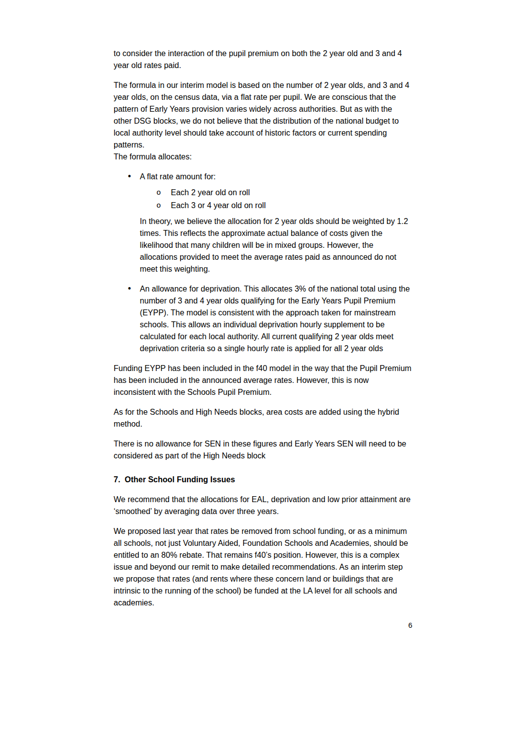to consider the interaction of the pupil premium on both the 2 year old and 3 and 4 year old rates paid.
The formula in our interim model is based on the number of 2 year olds, and 3 and 4 year olds, on the census data, via a flat rate per pupil. We are conscious that the pattern of Early Years provision varies widely across authorities. But as with the other DSG blocks, we do not believe that the distribution of the national budget to local authority level should take account of historic factors or current spending patterns.
The formula allocates:
A flat rate amount for:
Each 2 year old on roll
Each 3 or 4 year old on roll
In theory, we believe the allocation for 2 year olds should be weighted by 1.2 times. This reflects the approximate actual balance of costs given the likelihood that many children will be in mixed groups. However, the allocations provided to meet the average rates paid as announced do not meet this weighting.
An allowance for deprivation. This allocates 3% of the national total using the number of 3 and 4 year olds qualifying for the Early Years Pupil Premium (EYPP). The model is consistent with the approach taken for mainstream schools. This allows an individual deprivation hourly supplement to be calculated for each local authority. All current qualifying 2 year olds meet deprivation criteria so a single hourly rate is applied for all 2 year olds
Funding EYPP has been included in the f40 model in the way that the Pupil Premium has been included in the announced average rates. However, this is now inconsistent with the Schools Pupil Premium.
As for the Schools and High Needs blocks, area costs are added using the hybrid method.
There is no allowance for SEN in these figures and Early Years SEN will need to be considered as part of the High Needs block
7. Other School Funding Issues
We recommend that the allocations for EAL, deprivation and low prior attainment are ‘smoothed’ by averaging data over three years.
We proposed last year that rates be removed from school funding, or as a minimum all schools, not just Voluntary Aided, Foundation Schools and Academies, should be entitled to an 80% rebate. That remains f40’s position. However, this is a complex issue and beyond our remit to make detailed recommendations. As an interim step we propose that rates (and rents where these concern land or buildings that are intrinsic to the running of the school) be funded at the LA level for all schools and academies.
6